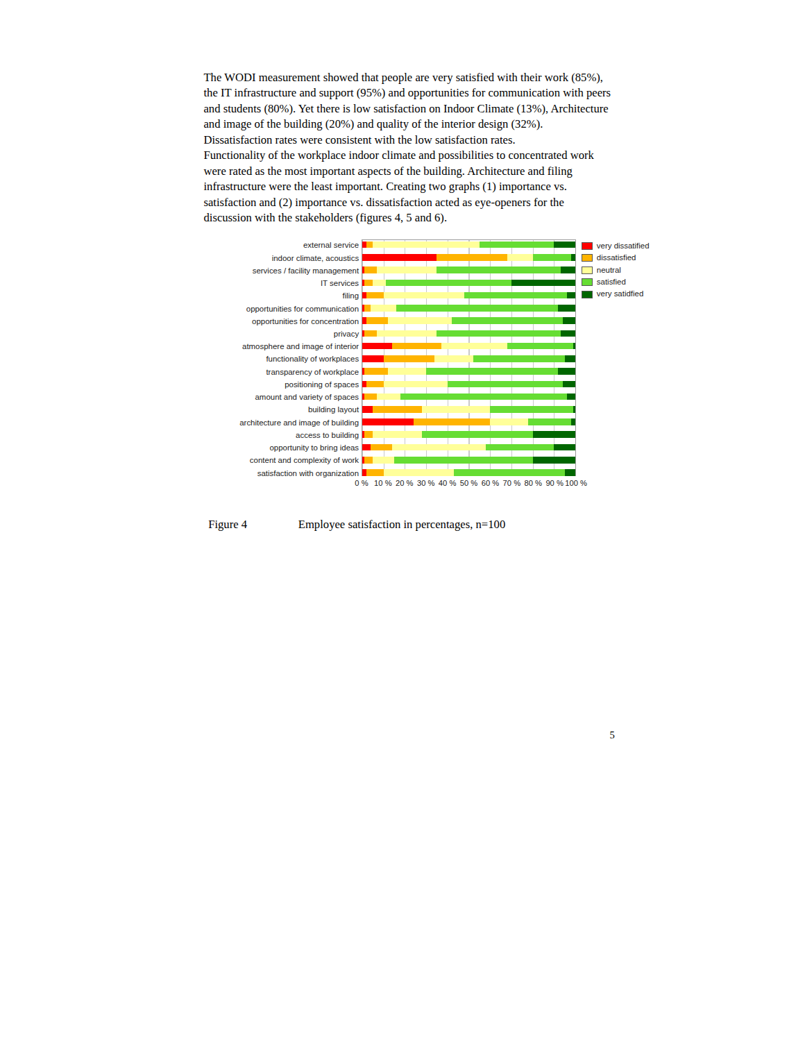The WODI measurement showed that people are very satisfied with their work (85%), the IT infrastructure and support (95%) and opportunities for communication with peers and students (80%). Yet there is low satisfaction on Indoor Climate (13%), Architecture and image of the building (20%) and quality of the interior design (32%). Dissatisfaction rates were consistent with the low satisfaction rates.
Functionality of the workplace indoor climate and possibilities to concentrated work were rated as the most important aspects of the building. Architecture and filing infrastructure were the least important. Creating two graphs (1) importance vs. satisfaction and (2) importance vs. dissatisfaction acted as eye-openers for the discussion with the stakeholders (figures 4, 5 and 6).
external service
indoor climate, acoustics
services / facility management
IT services
filing
opportunities for communication
opportunities for concentration
privacy
atmosphere and image of interior
functionality of workplaces
transparency of workplace
positioning of spaces
amount and variety of spaces
building layout
architecture and image of building
access to building
opportunity to bring ideas
content and complexity of work
satisfaction with organization
very dissatified
dissatisfied
neutral
satisfied
very satidfied
0 % 10 % 20 % 30 % 40 % 50 % 60 % 70 % 80 % 90 % 100 %
Figure 4 Employee satisfaction in percentages, n=100
5